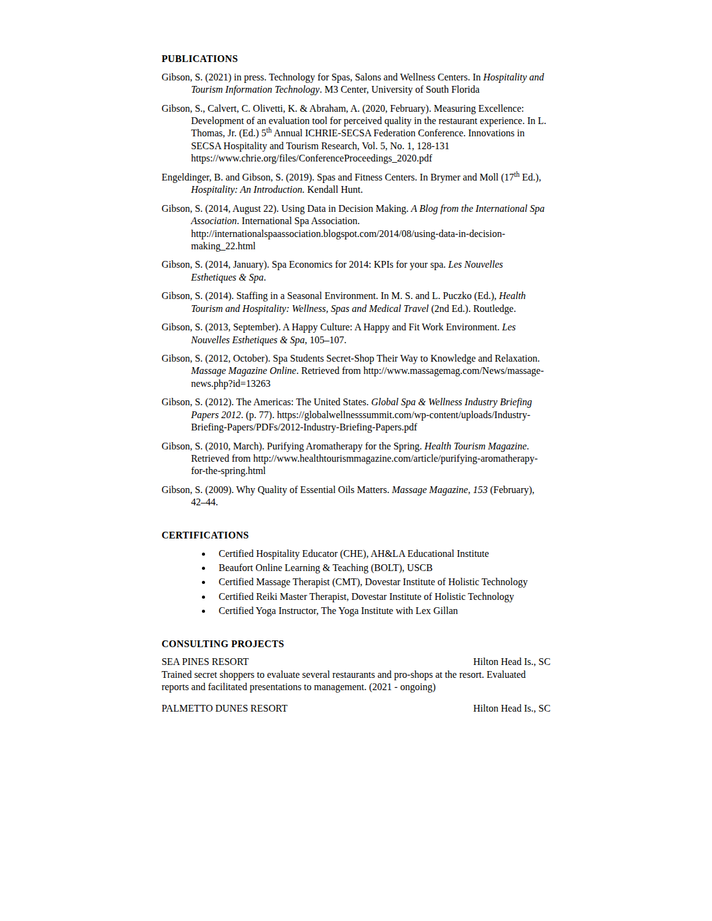Publications
Gibson, S. (2021) in press. Technology for Spas, Salons and Wellness Centers. In Hospitality and Tourism Information Technology. M3 Center, University of South Florida
Gibson, S., Calvert, C. Olivetti, K. & Abraham, A. (2020, February). Measuring Excellence: Development of an evaluation tool for perceived quality in the restaurant experience. In L. Thomas, Jr. (Ed.) 5th Annual ICHRIE-SECSA Federation Conference. Innovations in SECSA Hospitality and Tourism Research, Vol. 5, No. 1, 128-131 https://www.chrie.org/files/ConferenceProceedings_2020.pdf
Engeldinger, B. and Gibson, S. (2019). Spas and Fitness Centers. In Brymer and Moll (17th Ed.), Hospitality: An Introduction. Kendall Hunt.
Gibson, S. (2014, August 22). Using Data in Decision Making. A Blog from the International Spa Association. International Spa Association. http://internationalspaassociation.blogspot.com/2014/08/using-data-in-decision-making_22.html
Gibson, S. (2014, January). Spa Economics for 2014: KPIs for your spa. Les Nouvelles Esthetiques & Spa.
Gibson, S. (2014). Staffing in a Seasonal Environment. In M. S. and L. Puczko (Ed.), Health Tourism and Hospitality: Wellness, Spas and Medical Travel (2nd Ed.). Routledge.
Gibson, S. (2013, September). A Happy Culture: A Happy and Fit Work Environment. Les Nouvelles Esthetiques & Spa, 105–107.
Gibson, S. (2012, October). Spa Students Secret-Shop Their Way to Knowledge and Relaxation. Massage Magazine Online. Retrieved from http://www.massagemag.com/News/massage-news.php?id=13263
Gibson, S. (2012). The Americas: The United States. Global Spa & Wellness Industry Briefing Papers 2012. (p. 77). https://globalwellnesssummit.com/wp-content/uploads/Industry-Briefing-Papers/PDFs/2012-Industry-Briefing-Papers.pdf
Gibson, S. (2010, March). Purifying Aromatherapy for the Spring. Health Tourism Magazine. Retrieved from http://www.healthtourismmagazine.com/article/purifying-aromatherapy-for-the-spring.html
Gibson, S. (2009). Why Quality of Essential Oils Matters. Massage Magazine, 153 (February), 42–44.
Certifications
Certified Hospitality Educator (CHE), AH&LA Educational Institute
Beaufort Online Learning & Teaching (BOLT), USCB
Certified Massage Therapist (CMT), Dovestar Institute of Holistic Technology
Certified Reiki Master Therapist, Dovestar Institute of Holistic Technology
Certified Yoga Instructor, The Yoga Institute with Lex Gillan
Consulting Projects
Sea Pines Resort Hilton Head Is., SC
Trained secret shoppers to evaluate several restaurants and pro-shops at the resort. Evaluated reports and facilitated presentations to management. (2021 - ongoing)
Palmetto Dunes Resort Hilton Head Is., SC